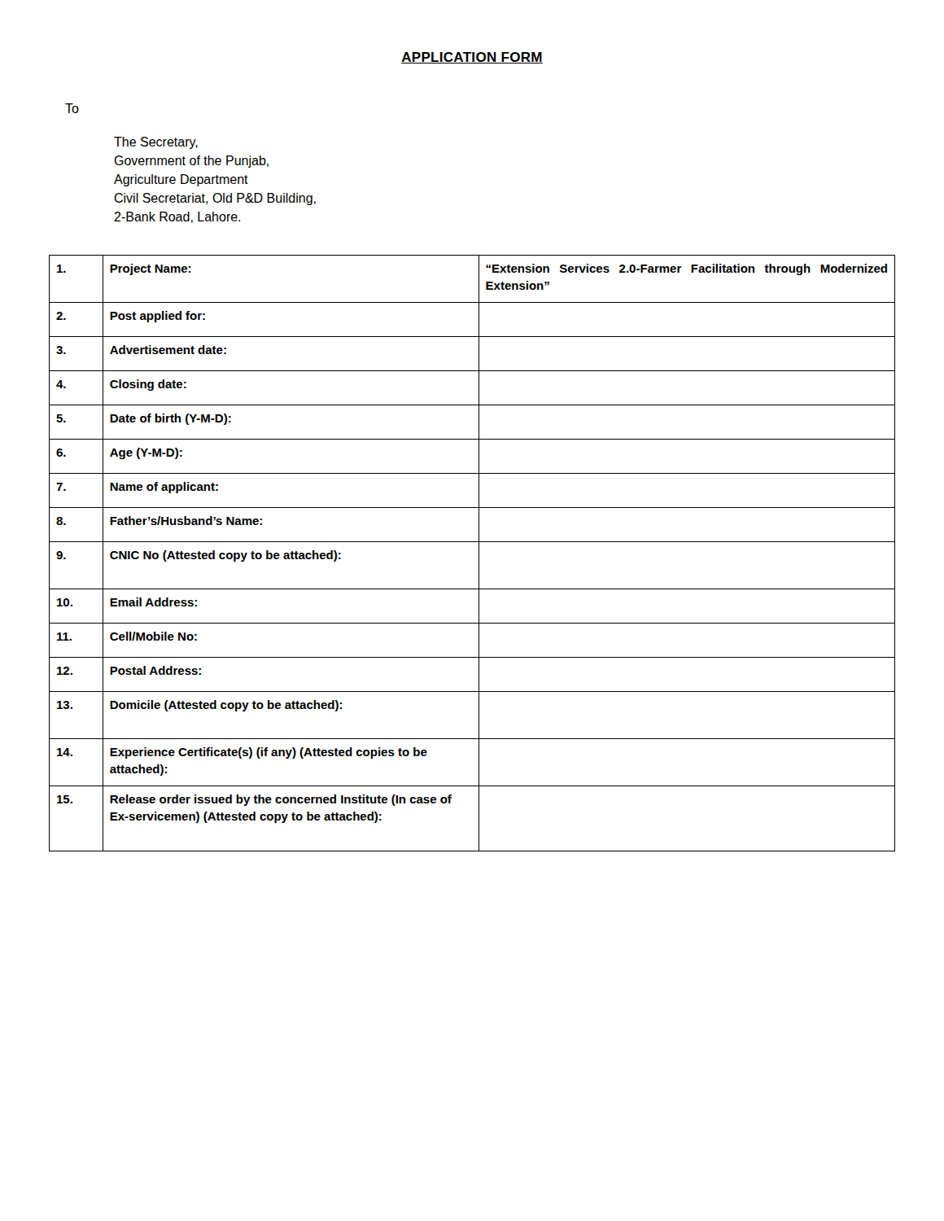APPLICATION FORM
To
The Secretary,
Government of the Punjab,
Agriculture Department
Civil Secretariat, Old P&D Building,
2-Bank Road, Lahore.
| 1. | Project Name: | “Extension Services 2.0-Farmer Facilitation through Modernized Extension” |
| 2. | Post applied for: | |
| 3. | Advertisement date: | |
| 4. | Closing date: | |
| 5. | Date of birth (Y-M-D): | |
| 6. | Age (Y-M-D): | |
| 7. | Name of applicant: | |
| 8. | Father’s/Husband’s Name: | |
| 9. | CNIC No (Attested copy to be attached): | |
| 10. | Email Address: | |
| 11. | Cell/Mobile No: | |
| 12. | Postal Address: | |
| 13. | Domicile (Attested copy to be attached): | |
| 14. | Experience Certificate(s) (if any) (Attested copies to be attached): | |
| 15. | Release order issued by the concerned Institute (In case of Ex-servicemen) (Attested copy to be attached): | |